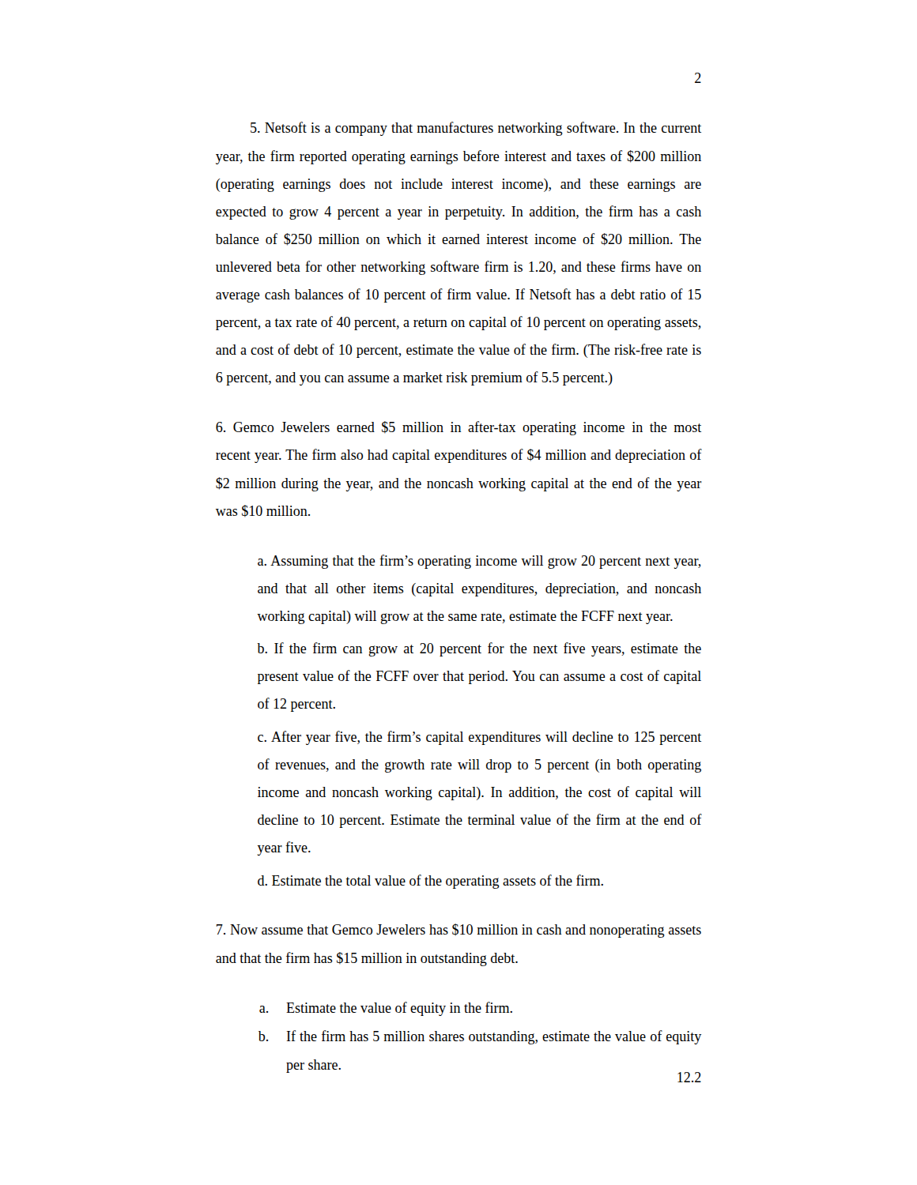2
5. Netsoft is a company that manufactures networking software. In the current year, the firm reported operating earnings before interest and taxes of $200 million (operating earnings does not include interest income), and these earnings are expected to grow 4 percent a year in perpetuity. In addition, the firm has a cash balance of $250 million on which it earned interest income of $20 million. The unlevered beta for other networking software firm is 1.20, and these firms have on average cash balances of 10 percent of firm value. If Netsoft has a debt ratio of 15 percent, a tax rate of 40 percent, a return on capital of 10 percent on operating assets, and a cost of debt of 10 percent, estimate the value of the firm. (The risk-free rate is 6 percent, and you can assume a market risk premium of 5.5 percent.)
6. Gemco Jewelers earned $5 million in after-tax operating income in the most recent year. The firm also had capital expenditures of $4 million and depreciation of $2 million during the year, and the noncash working capital at the end of the year was $10 million.
a. Assuming that the firm’s operating income will grow 20 percent next year, and that all other items (capital expenditures, depreciation, and noncash working capital) will grow at the same rate, estimate the FCFF next year.
b. If the firm can grow at 20 percent for the next five years, estimate the present value of the FCFF over that period. You can assume a cost of capital of 12 percent.
c. After year five, the firm’s capital expenditures will decline to 125 percent of revenues, and the growth rate will drop to 5 percent (in both operating income and noncash working capital). In addition, the cost of capital will decline to 10 percent. Estimate the terminal value of the firm at the end of year five.
d. Estimate the total value of the operating assets of the firm.
7. Now assume that Gemco Jewelers has $10 million in cash and nonoperating assets and that the firm has $15 million in outstanding debt.
Estimate the value of equity in the firm.
If the firm has 5 million shares outstanding, estimate the value of equity per share.
12.2